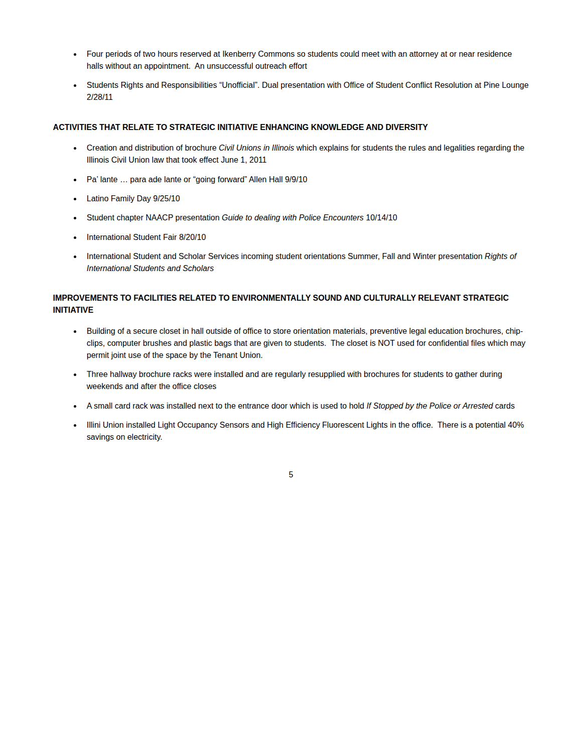Four periods of two hours reserved at Ikenberry Commons so students could meet with an attorney at or near residence halls without an appointment. An unsuccessful outreach effort
Students Rights and Responsibilities “Unofficial”. Dual presentation with Office of Student Conflict Resolution at Pine Lounge 2/28/11
ACTIVITIES THAT RELATE TO STRATEGIC INITIATIVE ENHANCING KNOWLEDGE AND DIVERSITY
Creation and distribution of brochure Civil Unions in Illinois which explains for students the rules and legalities regarding the Illinois Civil Union law that took effect June 1, 2011
Pa’ lante … para ade lante or “going forward” Allen Hall 9/9/10
Latino Family Day 9/25/10
Student chapter NAACP presentation Guide to dealing with Police Encounters 10/14/10
International Student Fair 8/20/10
International Student and Scholar Services incoming student orientations Summer, Fall and Winter presentation Rights of International Students and Scholars
IMPROVEMENTS TO FACILITIES RELATED TO ENVIRONMENTALLY SOUND AND CULTURALLY RELEVANT STRATEGIC INITIATIVE
Building of a secure closet in hall outside of office to store orientation materials, preventive legal education brochures, chip-clips, computer brushes and plastic bags that are given to students. The closet is NOT used for confidential files which may permit joint use of the space by the Tenant Union.
Three hallway brochure racks were installed and are regularly resupplied with brochures for students to gather during weekends and after the office closes
A small card rack was installed next to the entrance door which is used to hold If Stopped by the Police or Arrested cards
Illini Union installed Light Occupancy Sensors and High Efficiency Fluorescent Lights in the office. There is a potential 40% savings on electricity.
5